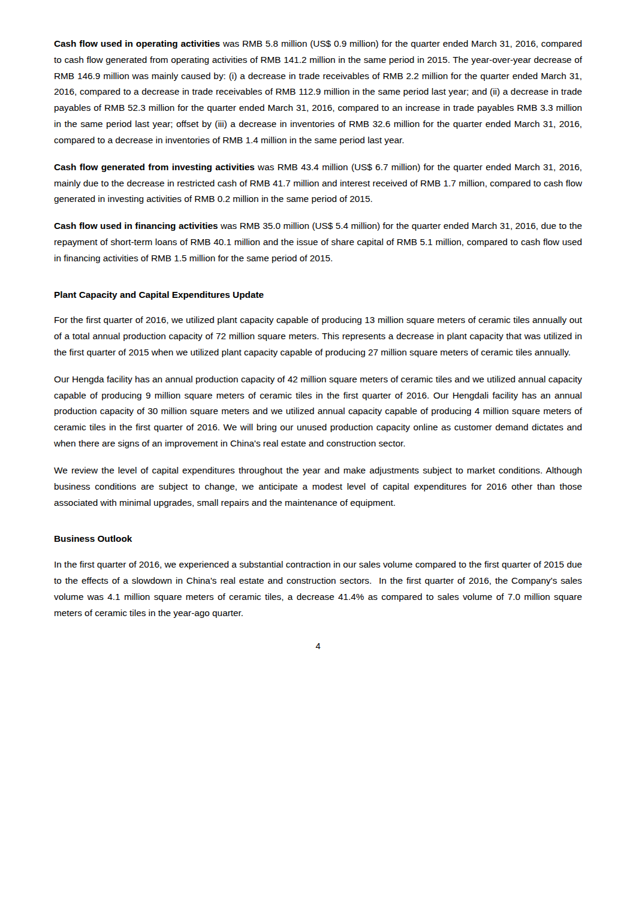Cash flow used in operating activities was RMB 5.8 million (US$ 0.9 million) for the quarter ended March 31, 2016, compared to cash flow generated from operating activities of RMB 141.2 million in the same period in 2015. The year-over-year decrease of RMB 146.9 million was mainly caused by: (i) a decrease in trade receivables of RMB 2.2 million for the quarter ended March 31, 2016, compared to a decrease in trade receivables of RMB 112.9 million in the same period last year; and (ii) a decrease in trade payables of RMB 52.3 million for the quarter ended March 31, 2016, compared to an increase in trade payables RMB 3.3 million in the same period last year; offset by (iii) a decrease in inventories of RMB 32.6 million for the quarter ended March 31, 2016, compared to a decrease in inventories of RMB 1.4 million in the same period last year.
Cash flow generated from investing activities was RMB 43.4 million (US$ 6.7 million) for the quarter ended March 31, 2016, mainly due to the decrease in restricted cash of RMB 41.7 million and interest received of RMB 1.7 million, compared to cash flow generated in investing activities of RMB 0.2 million in the same period of 2015.
Cash flow used in financing activities was RMB 35.0 million (US$ 5.4 million) for the quarter ended March 31, 2016, due to the repayment of short-term loans of RMB 40.1 million and the issue of share capital of RMB 5.1 million, compared to cash flow used in financing activities of RMB 1.5 million for the same period of 2015.
Plant Capacity and Capital Expenditures Update
For the first quarter of 2016, we utilized plant capacity capable of producing 13 million square meters of ceramic tiles annually out of a total annual production capacity of 72 million square meters. This represents a decrease in plant capacity that was utilized in the first quarter of 2015 when we utilized plant capacity capable of producing 27 million square meters of ceramic tiles annually.
Our Hengda facility has an annual production capacity of 42 million square meters of ceramic tiles and we utilized annual capacity capable of producing 9 million square meters of ceramic tiles in the first quarter of 2016. Our Hengdali facility has an annual production capacity of 30 million square meters and we utilized annual capacity capable of producing 4 million square meters of ceramic tiles in the first quarter of 2016. We will bring our unused production capacity online as customer demand dictates and when there are signs of an improvement in China's real estate and construction sector.
We review the level of capital expenditures throughout the year and make adjustments subject to market conditions. Although business conditions are subject to change, we anticipate a modest level of capital expenditures for 2016 other than those associated with minimal upgrades, small repairs and the maintenance of equipment.
Business Outlook
In the first quarter of 2016, we experienced a substantial contraction in our sales volume compared to the first quarter of 2015 due to the effects of a slowdown in China's real estate and construction sectors. In the first quarter of 2016, the Company's sales volume was 4.1 million square meters of ceramic tiles, a decrease 41.4% as compared to sales volume of 7.0 million square meters of ceramic tiles in the year-ago quarter.
4